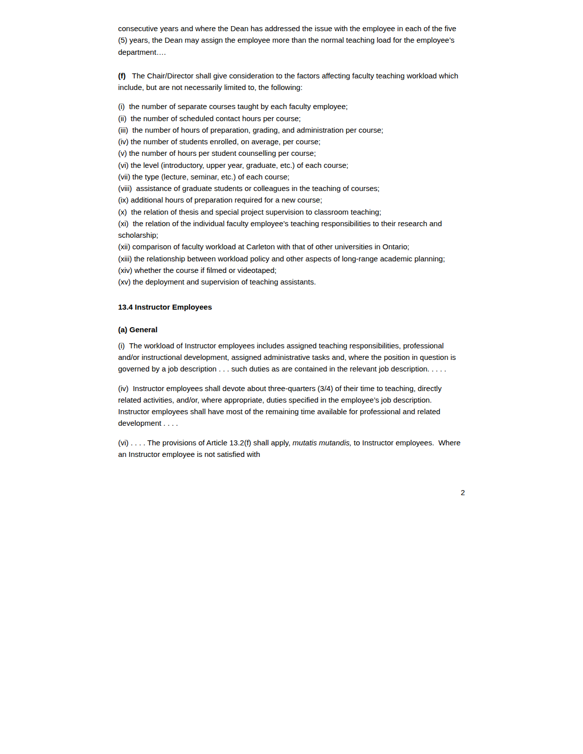consecutive years and where the Dean has addressed the issue with the employee in each of the five (5) years, the Dean may assign the employee more than the normal teaching load for the employee’s department….
(f) The Chair/Director shall give consideration to the factors affecting faculty teaching workload which include, but are not necessarily limited to, the following:
(i) the number of separate courses taught by each faculty employee;
(ii) the number of scheduled contact hours per course;
(iii) the number of hours of preparation, grading, and administration per course;
(iv) the number of students enrolled, on average, per course;
(v) the number of hours per student counselling per course;
(vi) the level (introductory, upper year, graduate, etc.) of each course;
(vii) the type (lecture, seminar, etc.) of each course;
(viii) assistance of graduate students or colleagues in the teaching of courses;
(ix) additional hours of preparation required for a new course;
(x) the relation of thesis and special project supervision to classroom teaching;
(xi) the relation of the individual faculty employee’s teaching responsibilities to their research and scholarship;
(xii) comparison of faculty workload at Carleton with that of other universities in Ontario;
(xiii) the relationship between workload policy and other aspects of long-range academic planning;
(xiv) whether the course if filmed or videotaped;
(xv) the deployment and supervision of teaching assistants.
13.4 Instructor Employees
(a) General
(i) The workload of Instructor employees includes assigned teaching responsibilities, professional and/or instructional development, assigned administrative tasks and, where the position in question is governed by a job description . . . such duties as are contained in the relevant job description. . . . .
(iv) Instructor employees shall devote about three-quarters (3/4) of their time to teaching, directly related activities, and/or, where appropriate, duties specified in the employee’s job description. Instructor employees shall have most of the remaining time available for professional and related development . . . .
(vi) . . . . The provisions of Article 13.2(f) shall apply, mutatis mutandis, to Instructor employees. Where an Instructor employee is not satisfied with
2